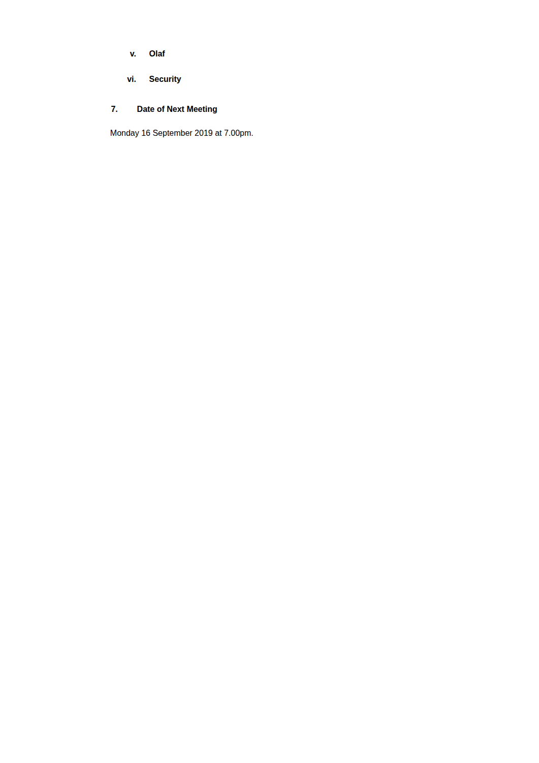v. Olaf
vi. Security
7. Date of Next Meeting
Monday 16 September 2019 at 7.00pm.